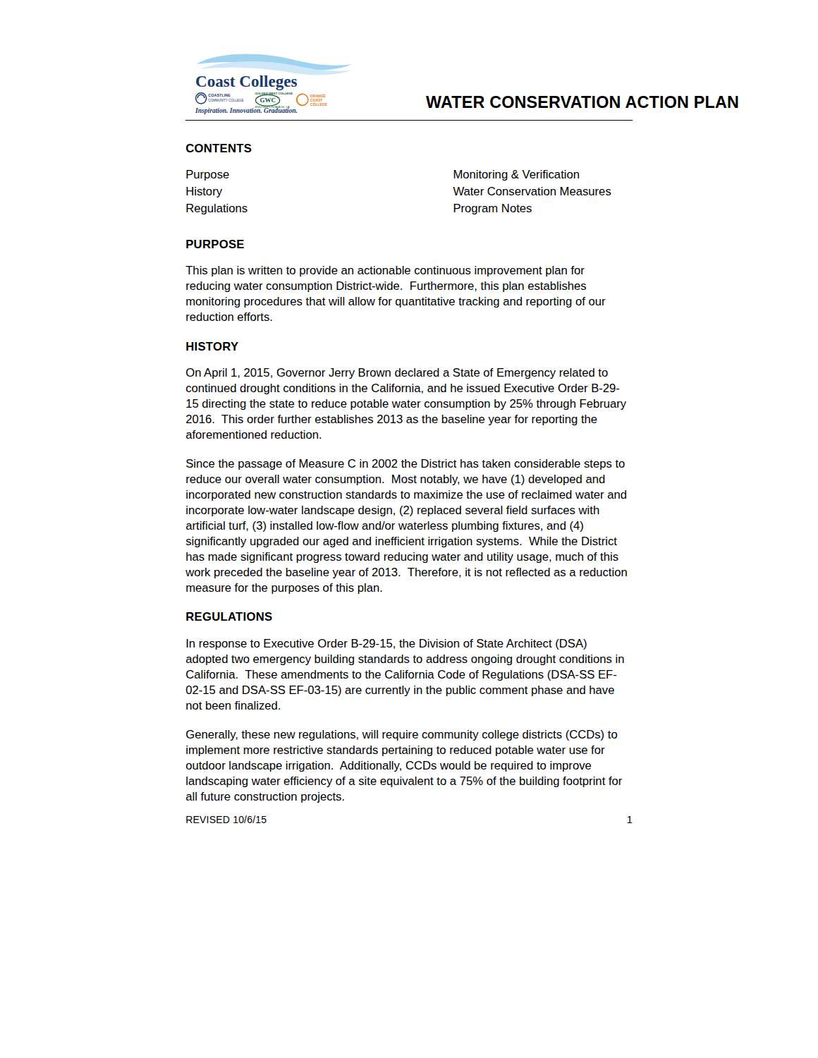Coast Colleges COASTLINE COMMUNITY COLLEGE GOLDEN WEST COLLEGE GWC HUNTINGTON BEACH, CA ORANGE COAST COLLEGE Inspiration. Innovation. Graduation.
WATER CONSERVATION ACTION PLAN
CONTENTS
Purpose
Monitoring & Verification
History
Water Conservation Measures
Regulations
Program Notes
PURPOSE
This plan is written to provide an actionable continuous improvement plan for reducing water consumption District-wide. Furthermore, this plan establishes monitoring procedures that will allow for quantitative tracking and reporting of our reduction efforts.
HISTORY
On April 1, 2015, Governor Jerry Brown declared a State of Emergency related to continued drought conditions in the California, and he issued Executive Order B-29-15 directing the state to reduce potable water consumption by 25% through February 2016. This order further establishes 2013 as the baseline year for reporting the aforementioned reduction.
Since the passage of Measure C in 2002 the District has taken considerable steps to reduce our overall water consumption. Most notably, we have (1) developed and incorporated new construction standards to maximize the use of reclaimed water and incorporate low-water landscape design, (2) replaced several field surfaces with artificial turf, (3) installed low-flow and/or waterless plumbing fixtures, and (4) significantly upgraded our aged and inefficient irrigation systems. While the District has made significant progress toward reducing water and utility usage, much of this work preceded the baseline year of 2013. Therefore, it is not reflected as a reduction measure for the purposes of this plan.
REGULATIONS
In response to Executive Order B-29-15, the Division of State Architect (DSA) adopted two emergency building standards to address ongoing drought conditions in California. These amendments to the California Code of Regulations (DSA-SS EF-02-15 and DSA-SS EF-03-15) are currently in the public comment phase and have not been finalized.
Generally, these new regulations, will require community college districts (CCDs) to implement more restrictive standards pertaining to reduced potable water use for outdoor landscape irrigation. Additionally, CCDs would be required to improve landscaping water efficiency of a site equivalent to a 75% of the building footprint for all future construction projects.
REVISED 10/6/15
1